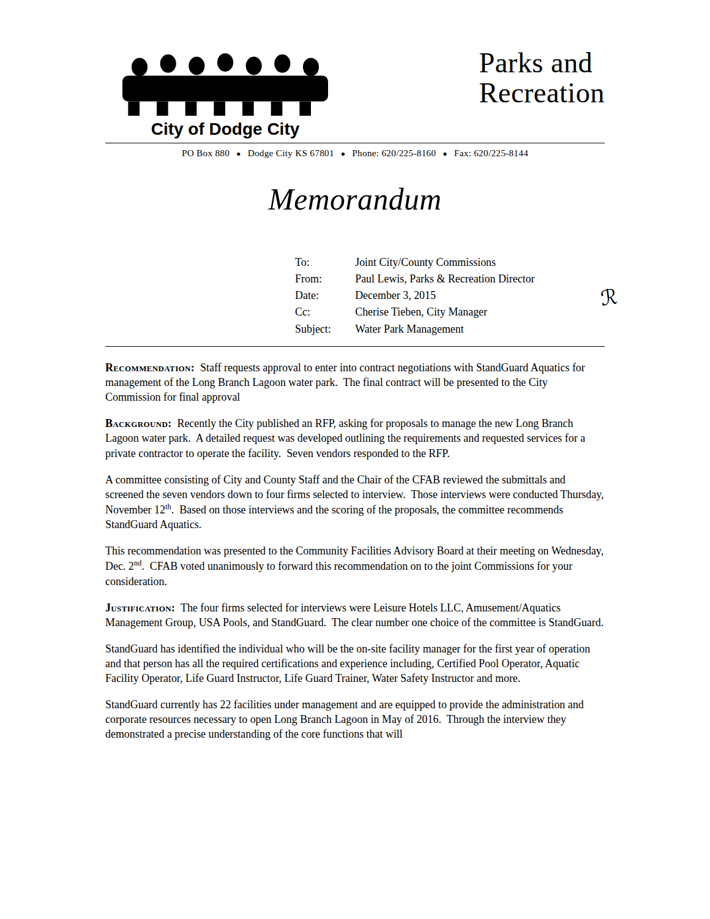Parks and
Recreation
PO Box 880●Dodge City KS 67801●Phone: 620/225-8160●Fax: 620/225-8144
Memorandum
| To: | Joint City/County Commissions |
| From: | Paul Lewis, Parks & Recreation Director |
| Date: | December 3, 2015 |
| Cc: | Cherise Tieben, City Manager |
| Subject: | Water Park Management |
ℛ
Recommendation: Staff requests approval to enter into contract negotiations with StandGuard Aquatics for management of the Long Branch Lagoon water park. The final contract will be presented to the City Commission for final approval
Background: Recently the City published an RFP, asking for proposals to manage the new Long Branch Lagoon water park. A detailed request was developed outlining the requirements and requested services for a private contractor to operate the facility. Seven vendors responded to the RFP.
A committee consisting of City and County Staff and the Chair of the CFAB reviewed the submittals and screened the seven vendors down to four firms selected to interview. Those interviews were conducted Thursday, November 12th. Based on those interviews and the scoring of the proposals, the committee recommends StandGuard Aquatics.
This recommendation was presented to the Community Facilities Advisory Board at their meeting on Wednesday, Dec. 2nd. CFAB voted unanimously to forward this recommendation on to the joint Commissions for your consideration.
Justification: The four firms selected for interviews were Leisure Hotels LLC, Amusement/Aquatics Management Group, USA Pools, and StandGuard. The clear number one choice of the committee is StandGuard.
StandGuard has identified the individual who will be the on-site facility manager for the first year of operation and that person has all the required certifications and experience including, Certified Pool Operator, Aquatic Facility Operator, Life Guard Instructor, Life Guard Trainer, Water Safety Instructor and more.
StandGuard currently has 22 facilities under management and are equipped to provide the administration and corporate resources necessary to open Long Branch Lagoon in May of 2016. Through the interview they demonstrated a precise understanding of the core functions that will